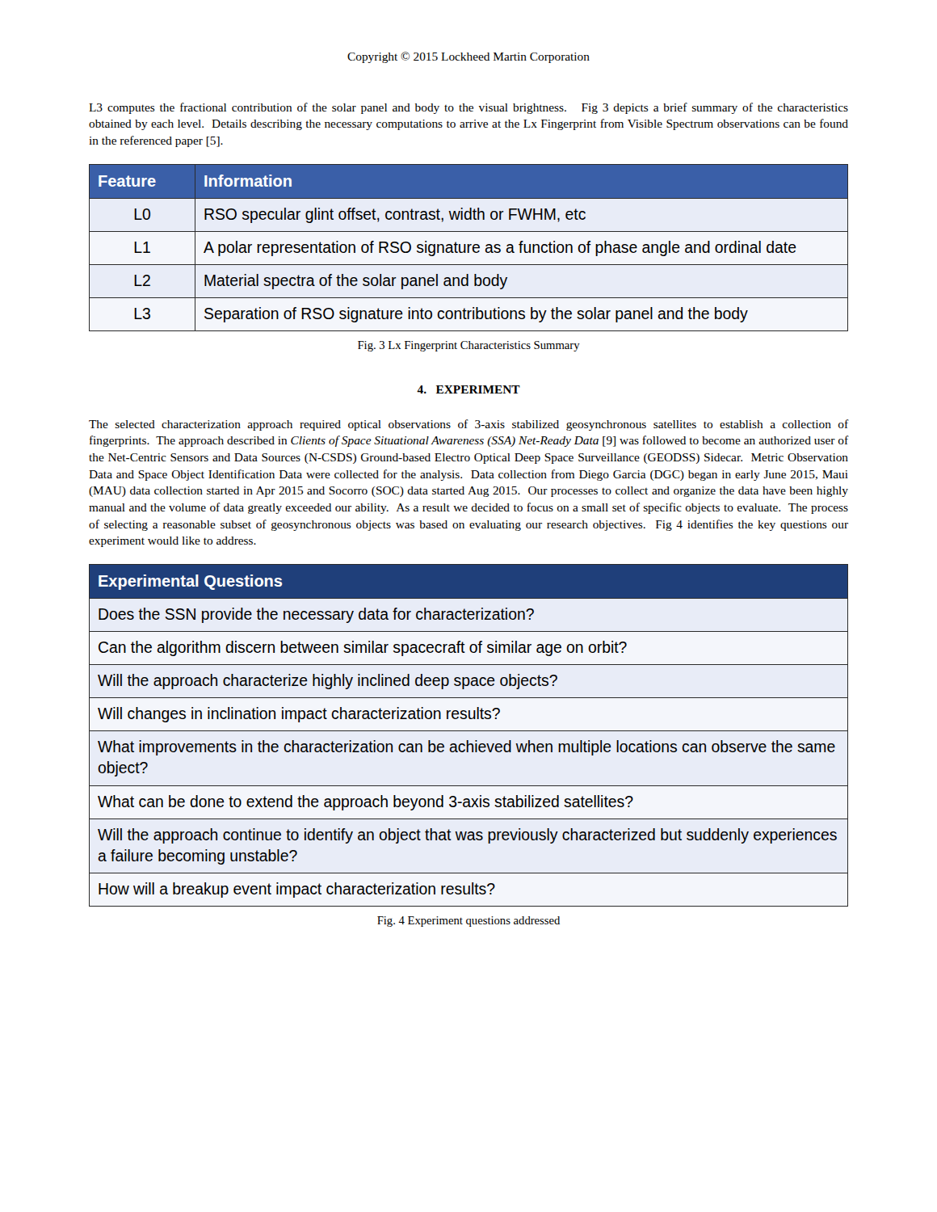Copyright © 2015 Lockheed Martin Corporation
L3 computes the fractional contribution of the solar panel and body to the visual brightness. Fig 3 depicts a brief summary of the characteristics obtained by each level. Details describing the necessary computations to arrive at the Lx Fingerprint from Visible Spectrum observations can be found in the referenced paper [5].
| Feature | Information |
| --- | --- |
| L0 | RSO specular glint offset, contrast, width or FWHM, etc |
| L1 | A polar representation of RSO signature as a function of phase angle and ordinal date |
| L2 | Material spectra of the solar panel and body |
| L3 | Separation of RSO signature into contributions by the solar panel and the body |
Fig. 3 Lx Fingerprint Characteristics Summary
4. EXPERIMENT
The selected characterization approach required optical observations of 3-axis stabilized geosynchronous satellites to establish a collection of fingerprints. The approach described in Clients of Space Situational Awareness (SSA) Net-Ready Data [9] was followed to become an authorized user of the Net-Centric Sensors and Data Sources (N-CSDS) Ground-based Electro Optical Deep Space Surveillance (GEODSS) Sidecar. Metric Observation Data and Space Object Identification Data were collected for the analysis. Data collection from Diego Garcia (DGC) began in early June 2015, Maui (MAU) data collection started in Apr 2015 and Socorro (SOC) data started Aug 2015. Our processes to collect and organize the data have been highly manual and the volume of data greatly exceeded our ability. As a result we decided to focus on a small set of specific objects to evaluate. The process of selecting a reasonable subset of geosynchronous objects was based on evaluating our research objectives. Fig 4 identifies the key questions our experiment would like to address.
| Experimental Questions |
| --- |
| Does the SSN provide the necessary data for characterization? |
| Can the algorithm discern between similar spacecraft of similar age on orbit? |
| Will the approach characterize highly inclined deep space objects? |
| Will changes in inclination impact characterization results? |
| What improvements in the characterization can be achieved when multiple locations can observe the same object? |
| What can be done to extend the approach beyond 3-axis stabilized satellites? |
| Will the approach continue to identify an object that was previously characterized but suddenly experiences a failure becoming unstable? |
| How will a breakup event impact characterization results? |
Fig. 4 Experiment questions addressed